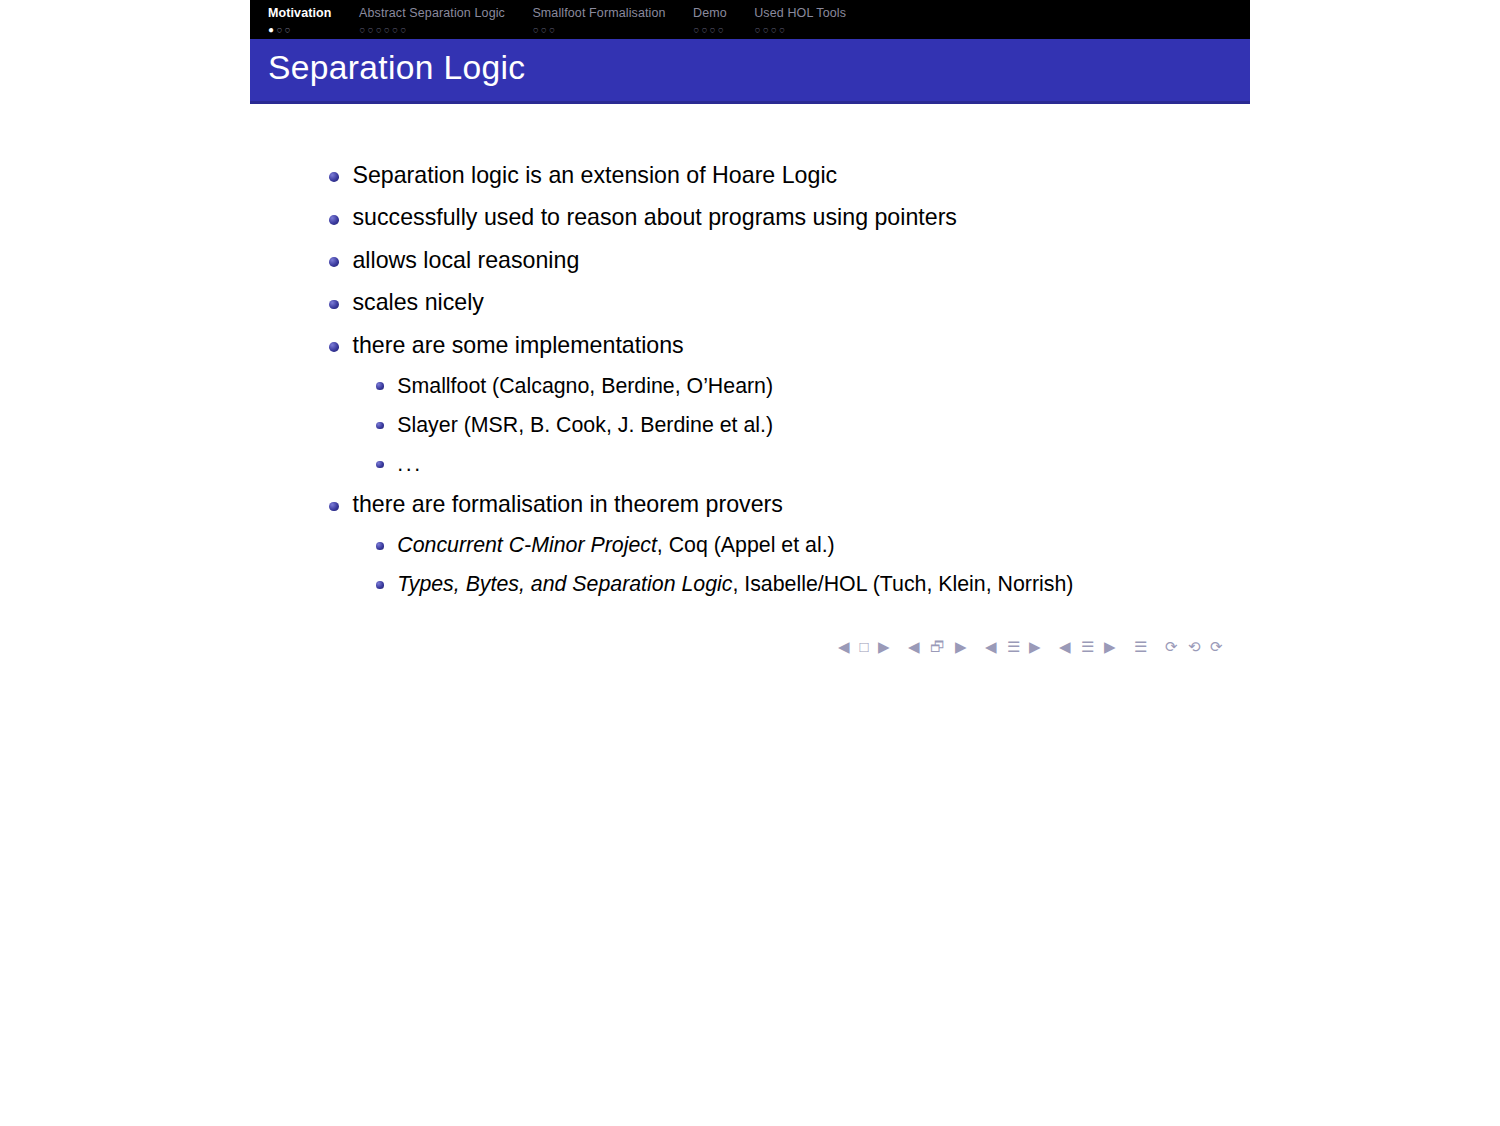Motivation ●○○
Abstract Separation Logic ○○○○○○
Smallfoot Formalisation ○○○
Demo ○○○○
Used HOL Tools ○○○○
Separation Logic
Separation logic is an extension of Hoare Logic
successfully used to reason about programs using pointers
allows local reasoning
scales nicely
there are some implementations
Smallfoot (Calcagno, Berdine, O’Hearn)
Slayer (MSR, B. Cook, J. Berdine et al.)
...
there are formalisation in theorem provers
Concurrent C-Minor Project, Coq (Appel et al.)
Types, Bytes, and Separation Logic, Isabelle/HOL (Tuch, Klein, Norrish)
◀ □ ▶ ◀ 🗗 ▶ ◀ ☰ ▶ ◀ ☰ ▶ ☰ ⟳ ⟲ ⟳